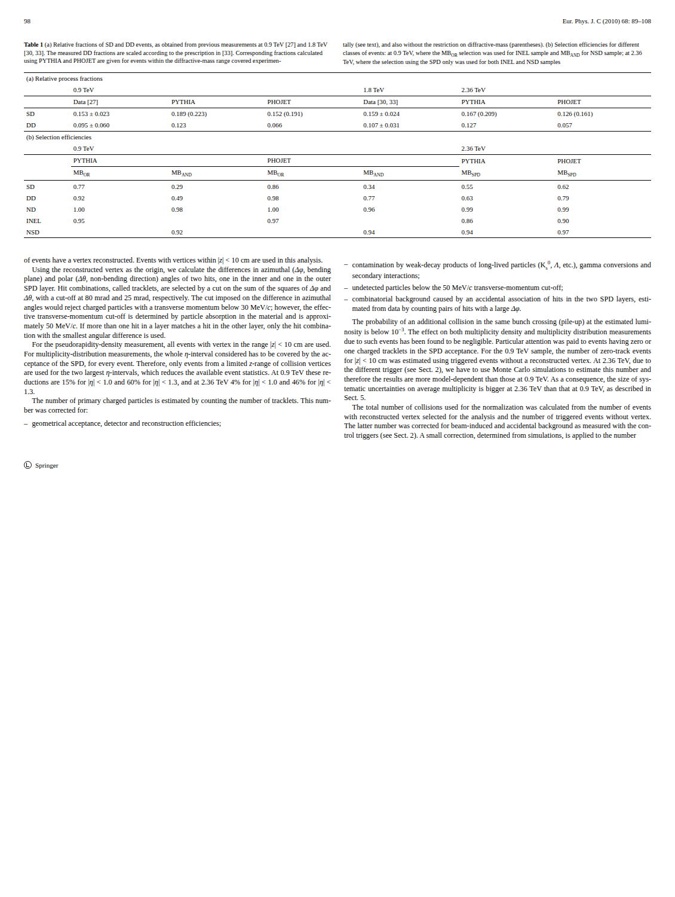98 Eur. Phys. J. C (2010) 68: 89–108
Table 1 (a) Relative fractions of SD and DD events, as obtained from previous measurements at 0.9 TeV [27] and 1.8 TeV [30, 33]. The measured DD fractions are scaled according to the prescription in [33]. Corresponding fractions calculated using PYTHIA and PHOJET are given for events within the diffractive-mass range covered experimen-
tally (see text), and also without the restriction on diffractive-mass (parentheses). (b) Selection efficiencies for different classes of events: at 0.9 TeV, where the MBOR selection was used for INEL sample and MBAND for NSD sample; at 2.36 TeV, where the selection using the SPD only was used for both INEL and NSD samples
| (a) Relative process fractions |
| | 0.9 TeV | 1.8 TeV | 2.36 TeV |
| | Data [27] | PYTHIA | PHOJET | Data [30, 33] | PYTHIA | PHOJET |
| SD | 0.153 ± 0.023 | 0.189 (0.223) | 0.152 (0.191) | 0.159 ± 0.024 | 0.167 (0.209) | 0.126 (0.161) |
| DD | 0.095 ± 0.060 | 0.123 | 0.066 | 0.107 ± 0.031 | 0.127 | 0.057 |
| (b) Selection efficiencies |
| | 0.9 TeV | 2.36 TeV |
| | PYTHIA | PHOJET | PYTHIA | PHOJET |
| | MB OR | MB AND | MB OR | MB AND | MB SPD | MB SPD |
| SD | 0.77 | 0.29 | 0.86 | 0.34 | 0.55 | 0.62 |
| DD | 0.92 | 0.49 | 0.98 | 0.77 | 0.63 | 0.79 |
| ND | 1.00 | 0.98 | 1.00 | 0.96 | 0.99 | 0.99 |
| INEL | 0.95 | | 0.97 | | 0.86 | 0.90 |
| NSD | | 0.92 | | 0.94 | 0.94 | 0.97 |
of events have a vertex reconstructed. Events with vertices within |z| < 10 cm are used in this analysis.
Using the reconstructed vertex as the origin, we calculate the differences in azimuthal (Δφ, bending plane) and polar (Δθ, non-bending direction) angles of two hits, one in the inner and one in the outer SPD layer. Hit combinations, called tracklets, are selected by a cut on the sum of the squares of Δφ and Δθ, with a cut-off at 80 mrad and 25 mrad, respectively. The cut imposed on the difference in azimuthal angles would reject charged particles with a transverse momentum below 30 MeV/c; however, the effective transverse-momentum cut-off is determined by particle absorption in the material and is approximately 50 MeV/c. If more than one hit in a layer matches a hit in the other layer, only the hit combination with the smallest angular difference is used.
For the pseudorapidity-density measurement, all events with vertex in the range |z| < 10 cm are used. For multiplicity-distribution measurements, the whole η-interval considered has to be covered by the acceptance of the SPD, for every event. Therefore, only events from a limited z-range of collision vertices are used for the two largest η-intervals, which reduces the available event statistics. At 0.9 TeV these reductions are 15% for |η| < 1.0 and 60% for |η| < 1.3, and at 2.36 TeV 4% for |η| < 1.0 and 46% for |η| < 1.3.
The number of primary charged particles is estimated by counting the number of tracklets. This number was corrected for:
geometrical acceptance, detector and reconstruction efficiencies;
contamination by weak-decay products of long-lived particles (Ks0, Λ, etc.), gamma conversions and secondary interactions;
undetected particles below the 50 MeV/c transverse-momentum cut-off;
combinatorial background caused by an accidental association of hits in the two SPD layers, estimated from data by counting pairs of hits with a large Δφ.
The probability of an additional collision in the same bunch crossing (pile-up) at the estimated luminosity is below 10−3. The effect on both multiplicity density and multiplicity distribution measurements due to such events has been found to be negligible. Particular attention was paid to events having zero or one charged tracklets in the SPD acceptance. For the 0.9 TeV sample, the number of zero-track events for |z| < 10 cm was estimated using triggered events without a reconstructed vertex. At 2.36 TeV, due to the different trigger (see Sect. 2), we have to use Monte Carlo simulations to estimate this number and therefore the results are more model-dependent than those at 0.9 TeV. As a consequence, the size of systematic uncertainties on average multiplicity is bigger at 2.36 TeV than that at 0.9 TeV, as described in Sect. 5.
The total number of collisions used for the normalization was calculated from the number of events with reconstructed vertex selected for the analysis and the number of triggered events without vertex. The latter number was corrected for beam-induced and accidental background as measured with the control triggers (see Sect. 2). A small correction, determined from simulations, is applied to the number
Springer